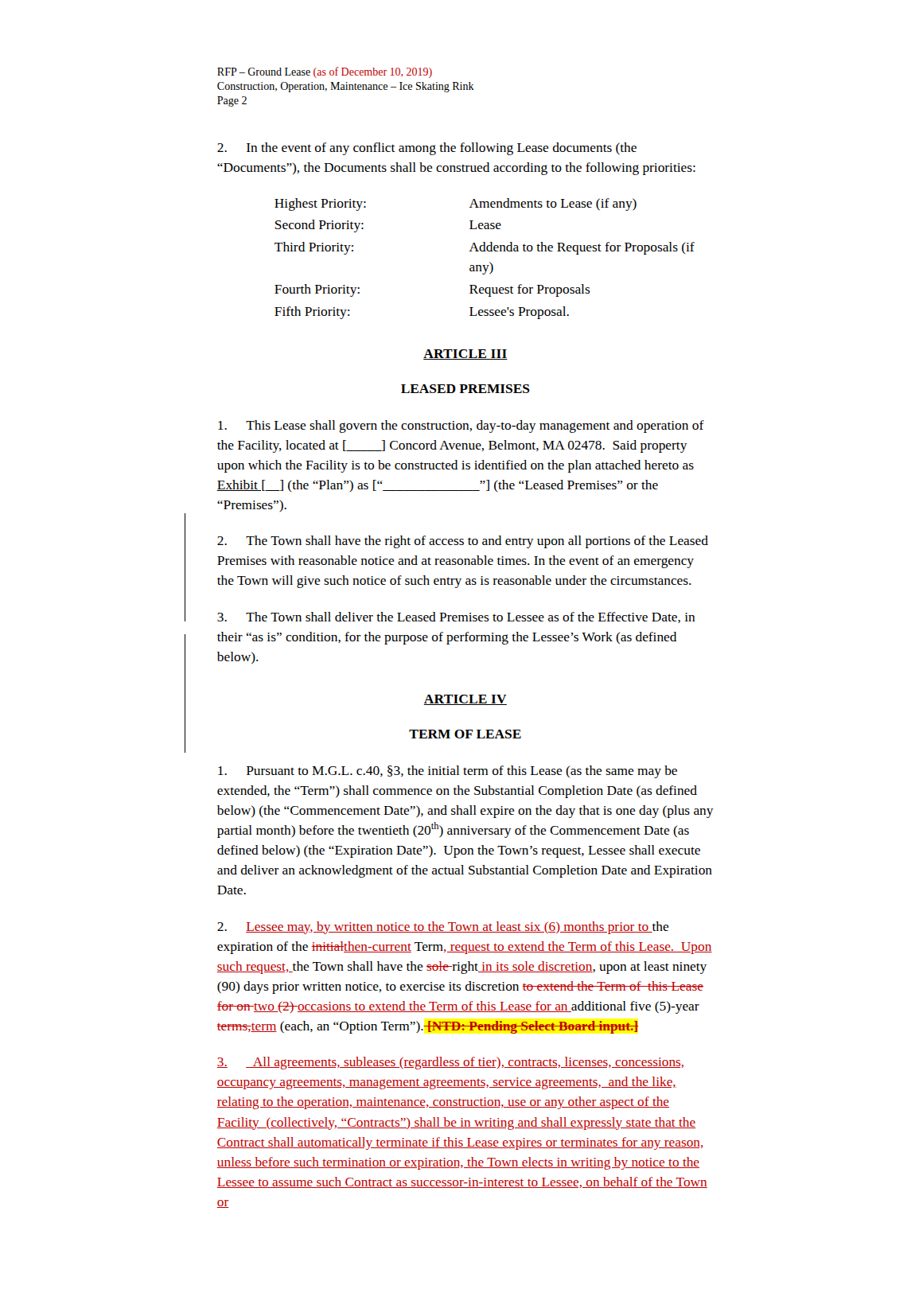RFP – Ground Lease (as of December 10, 2019)
Construction, Operation, Maintenance – Ice Skating Rink
Page 2
2. In the event of any conflict among the following Lease documents (the “Documents”), the Documents shall be construed according to the following priorities:
Highest Priority: Amendments to Lease (if any)
Second Priority: Lease
Third Priority: Addenda to the Request for Proposals (if any)
Fourth Priority: Request for Proposals
Fifth Priority: Lessee's Proposal.
ARTICLE III
LEASED PREMISES
1. This Lease shall govern the construction, day-to-day management and operation of the Facility, located at [_____] Concord Avenue, Belmont, MA 02478. Said property upon which the Facility is to be constructed is identified on the plan attached hereto as Exhibit [ ] (the “Plan”) as [“______________”] (the “Leased Premises” or the “Premises”).
2. The Town shall have the right of access to and entry upon all portions of the Leased Premises with reasonable notice and at reasonable times. In the event of an emergency the Town will give such notice of such entry as is reasonable under the circumstances.
3. The Town shall deliver the Leased Premises to Lessee as of the Effective Date, in their “as is” condition, for the purpose of performing the Lessee’s Work (as defined below).
ARTICLE IV
TERM OF LEASE
1. Pursuant to M.G.L. c.40, §3, the initial term of this Lease (as the same may be extended, the “Term”) shall commence on the Substantial Completion Date (as defined below) (the “Commencement Date”), and shall expire on the day that is one day (plus any partial month) before the twentieth (20th) anniversary of the Commencement Date (as defined below) (the “Expiration Date”). Upon the Town’s request, Lessee shall execute and deliver an acknowledgment of the actual Substantial Completion Date and Expiration Date.
2. Lessee may, by written notice to the Town at least six (6) months prior to the expiration of the initial then-current Term, request to extend the Term of this Lease. Upon such request, the Town shall have the sole right in its sole discretion, upon at least ninety (90) days prior written notice, to exercise its discretion to extend the Term of this Lease for on two (2) occasions to extend the Term of this Lease for an additional five (5)-year terms, term (each, an “Option Term”). [NTD: Pending Select Board input.]
3. All agreements, subleases (regardless of tier), contracts, licenses, concessions, occupancy agreements, management agreements, service agreements, and the like, relating to the operation, maintenance, construction, use or any other aspect of the Facility (collectively, “Contracts”) shall be in writing and shall expressly state that the Contract shall automatically terminate if this Lease expires or terminates for any reason, unless before such termination or expiration, the Town elects in writing by notice to the Lessee to assume such Contract as successor-in-interest to Lessee, on behalf of the Town or